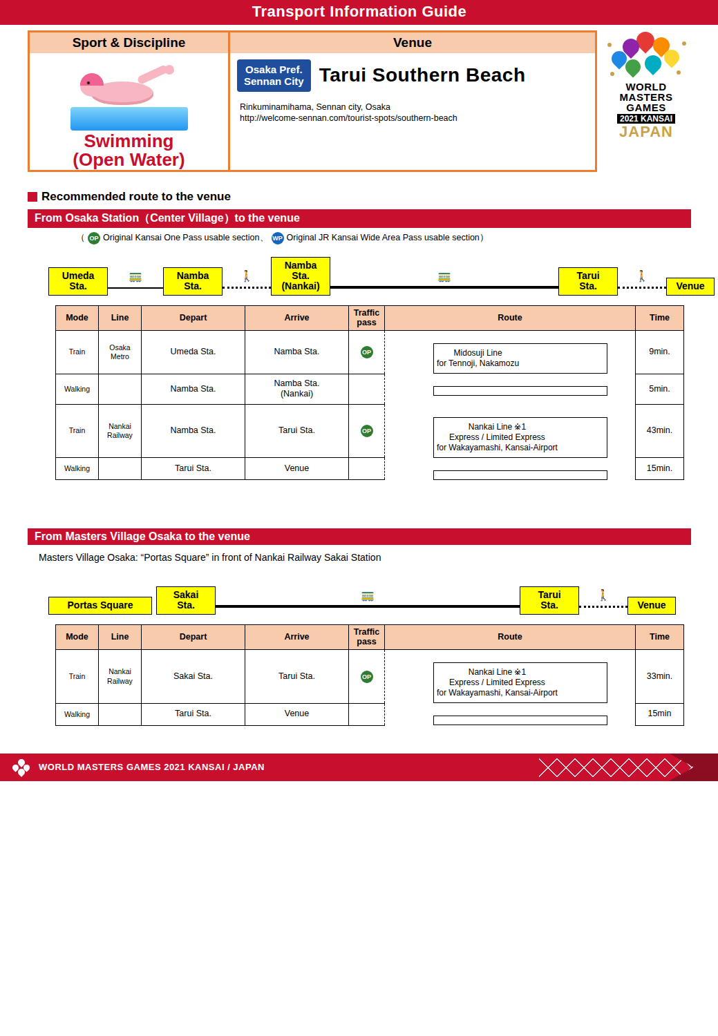Transport Information Guide
Sport & Discipline
Swimming
(Open Water)
Venue
Osaka Pref.
Sennan City
Tarui Southern Beach
Rinkuminamihama, Sennan city, Osaka
http://welcome-sennan.com/tourist-spots/southern-beach
WORLD
MASTERS
GAMES
2021 KANSAI
JAPAN
Recommended route to the venue
From Osaka Station（Center Village）to the venue
（OPOriginal Kansai One Pass usable section、 WPOriginal JR Kansai Wide Area Pass usable section）
Umeda
Sta.
🚃
Namba
Sta.
🚶
Namba Sta.
(Nankai)
🚃
Tarui
Sta.
🚶
Venue
| Mode | Line | Depart | Arrive | Traffic pass | Route | Time |
| --- | --- | --- | --- | --- | --- | --- |
| Train | Osaka Metro | Umeda Sta. | Namba Sta. | OP | Midosuji Line for Tennoji, Nakamozu | 9min. |
| Walking | | Namba Sta. | Namba Sta. (Nankai) | | | 5min. |
| Train | Nankai Railway | Namba Sta. | Tarui Sta. | OP | Nankai Line ※1 Express / Limited Express for Wakayamashi, Kansai-Airport | 43min. |
| Walking | | Tarui Sta. | Venue | | | 15min. |
From Masters Village Osaka to the venue
Masters Village Osaka: “Portas Square” in front of Nankai Railway Sakai Station
Portas Square
Sakai
Sta.
🚃
Tarui
Sta.
🚶
Venue
| Mode | Line | Depart | Arrive | Traffic pass | Route | Time |
| --- | --- | --- | --- | --- | --- | --- |
| Train | Nankai Railway | Sakai Sta. | Tarui Sta. | OP | Nankai Line ※1 Express / Limited Express for Wakayamashi, Kansai-Airport | 33min. |
| Walking | | Tarui Sta. | Venue | | | 15min |
WORLD MASTERS GAMES 2021 KANSAI / JAPAN